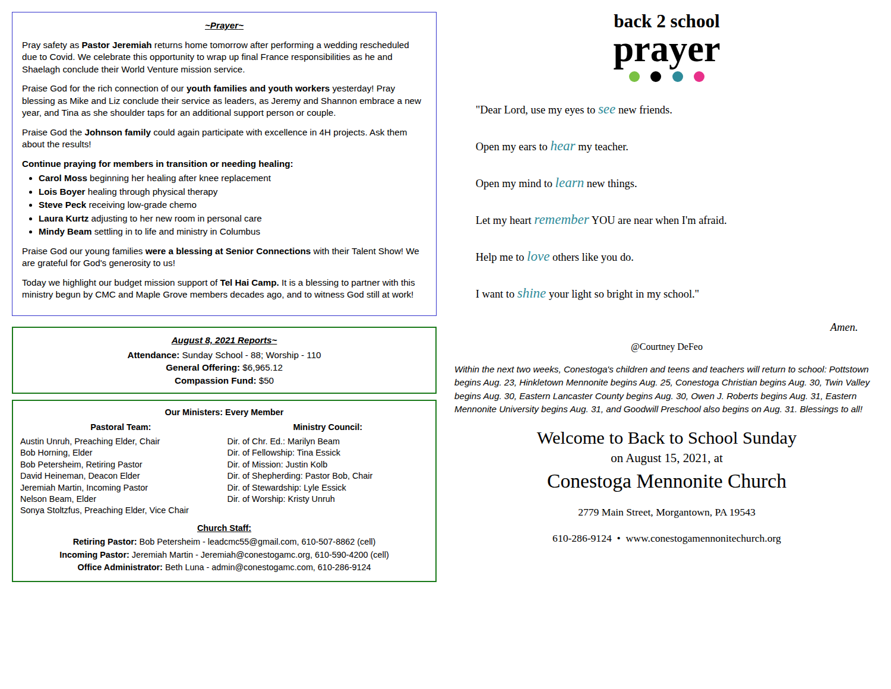~Prayer~
Pray safety as Pastor Jeremiah returns home tomorrow after performing a wedding rescheduled due to Covid. We celebrate this opportunity to wrap up final France responsibilities as he and Shaelagh conclude their World Venture mission service.
Praise God for the rich connection of our youth families and youth workers yesterday! Pray blessing as Mike and Liz conclude their service as leaders, as Jeremy and Shannon embrace a new year, and Tina as she shoulder taps for an additional support person or couple.
Praise God the Johnson family could again participate with excellence in 4H projects. Ask them about the results!
Continue praying for members in transition or needing healing:
Carol Moss beginning her healing after knee replacement
Lois Boyer healing through physical therapy
Steve Peck receiving low-grade chemo
Laura Kurtz adjusting to her new room in personal care
Mindy Beam settling in to life and ministry in Columbus
Praise God our young families were a blessing at Senior Connections with their Talent Show! We are grateful for God's generosity to us!
Today we highlight our budget mission support of Tel Hai Camp. It is a blessing to partner with this ministry begun by CMC and Maple Grove members decades ago, and to witness God still at work!
August 8, 2021 Reports~
Attendance: Sunday School - 88; Worship - 110
General Offering: $6,965.12
Compassion Fund: $50
Our Ministers: Every Member
Pastoral Team:
Austin Unruh, Preaching Elder, Chair
Bob Horning, Elder
Bob Petersheim, Retiring Pastor
David Heineman, Deacon Elder
Jeremiah Martin, Incoming Pastor
Nelson Beam, Elder
Sonya Stoltzfus, Preaching Elder, Vice Chair
Ministry Council:
Dir. of Chr. Ed.: Marilyn Beam
Dir. of Fellowship: Tina Essick
Dir. of Mission: Justin Kolb
Dir. of Shepherding: Pastor Bob, Chair
Dir. of Stewardship: Lyle Essick
Dir. of Worship: Kristy Unruh
Church Staff:
Retiring Pastor: Bob Petersheim - leadcmc55@gmail.com, 610-507-8862 (cell)
Incoming Pastor: Jeremiah Martin - Jeremiah@conestogamc.org, 610-590-4200 (cell)
Office Administrator: Beth Luna - admin@conestogamc.com, 610-286-9124
back 2 school prayer
"Dear Lord, use my eyes to see new friends.
Open my ears to hear my teacher.
Open my mind to learn new things.
Let my heart remember YOU are near when I'm afraid.
Help me to love others like you do.
I want to shine your light so bright in my school."
Amen.
@Courtney DeFeo
Within the next two weeks, Conestoga's children and teens and teachers will return to school: Pottstown begins Aug. 23, Hinkletown Mennonite begins Aug. 25, Conestoga Christian begins Aug. 30, Twin Valley begins Aug. 30, Eastern Lancaster County begins Aug. 30, Owen J. Roberts begins Aug. 31, Eastern Mennonite University begins Aug. 31, and Goodwill Preschool also begins on Aug. 31. Blessings to all!
Welcome to Back to School Sunday on August 15, 2021, at Conestoga Mennonite Church
2779 Main Street, Morgantown, PA 19543
610-286-9124 • www.conestogamennonitechurch.org